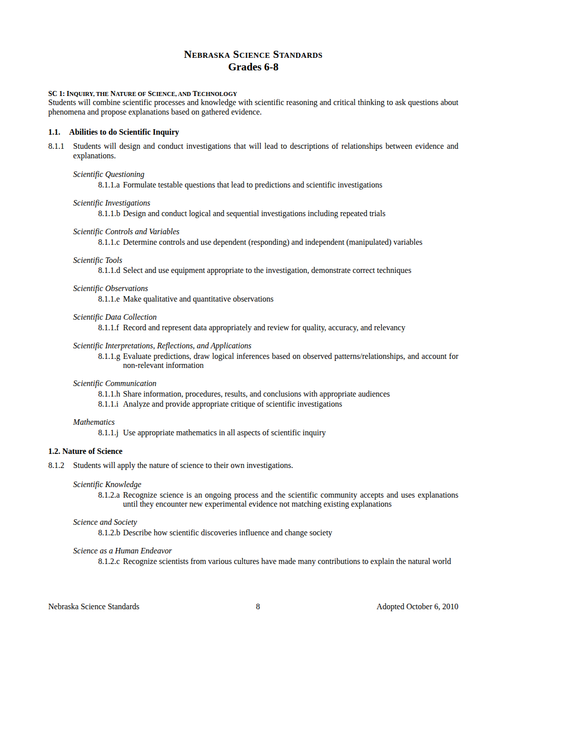Nebraska Science Standards
Grades 6-8
SC 1: INQUIRY, THE NATURE OF SCIENCE, AND TECHNOLOGY
Students will combine scientific processes and knowledge with scientific reasoning and critical thinking to ask questions about phenomena and propose explanations based on gathered evidence.
1.1. Abilities to do Scientific Inquiry
8.1.1 Students will design and conduct investigations that will lead to descriptions of relationships between evidence and explanations.
Scientific Questioning
8.1.1.a Formulate testable questions that lead to predictions and scientific investigations
Scientific Investigations
8.1.1.b Design and conduct logical and sequential investigations including repeated trials
Scientific Controls and Variables
8.1.1.c Determine controls and use dependent (responding) and independent (manipulated) variables
Scientific Tools
8.1.1.d Select and use equipment appropriate to the investigation, demonstrate correct techniques
Scientific Observations
8.1.1.e Make qualitative and quantitative observations
Scientific Data Collection
8.1.1.f Record and represent data appropriately and review for quality, accuracy, and relevancy
Scientific Interpretations, Reflections, and Applications
8.1.1.g Evaluate predictions, draw logical inferences based on observed patterns/relationships, and account for non-relevant information
Scientific Communication
8.1.1.h Share information, procedures, results, and conclusions with appropriate audiences
8.1.1.i Analyze and provide appropriate critique of scientific investigations
Mathematics
8.1.1.j Use appropriate mathematics in all aspects of scientific inquiry
1.2. Nature of Science
8.1.2 Students will apply the nature of science to their own investigations.
Scientific Knowledge
8.1.2.a Recognize science is an ongoing process and the scientific community accepts and uses explanations until they encounter new experimental evidence not matching existing explanations
Science and Society
8.1.2.b Describe how scientific discoveries influence and change society
Science as a Human Endeavor
8.1.2.c Recognize scientists from various cultures have made many contributions to explain the natural world
Nebraska Science Standards 8 Adopted October 6, 2010